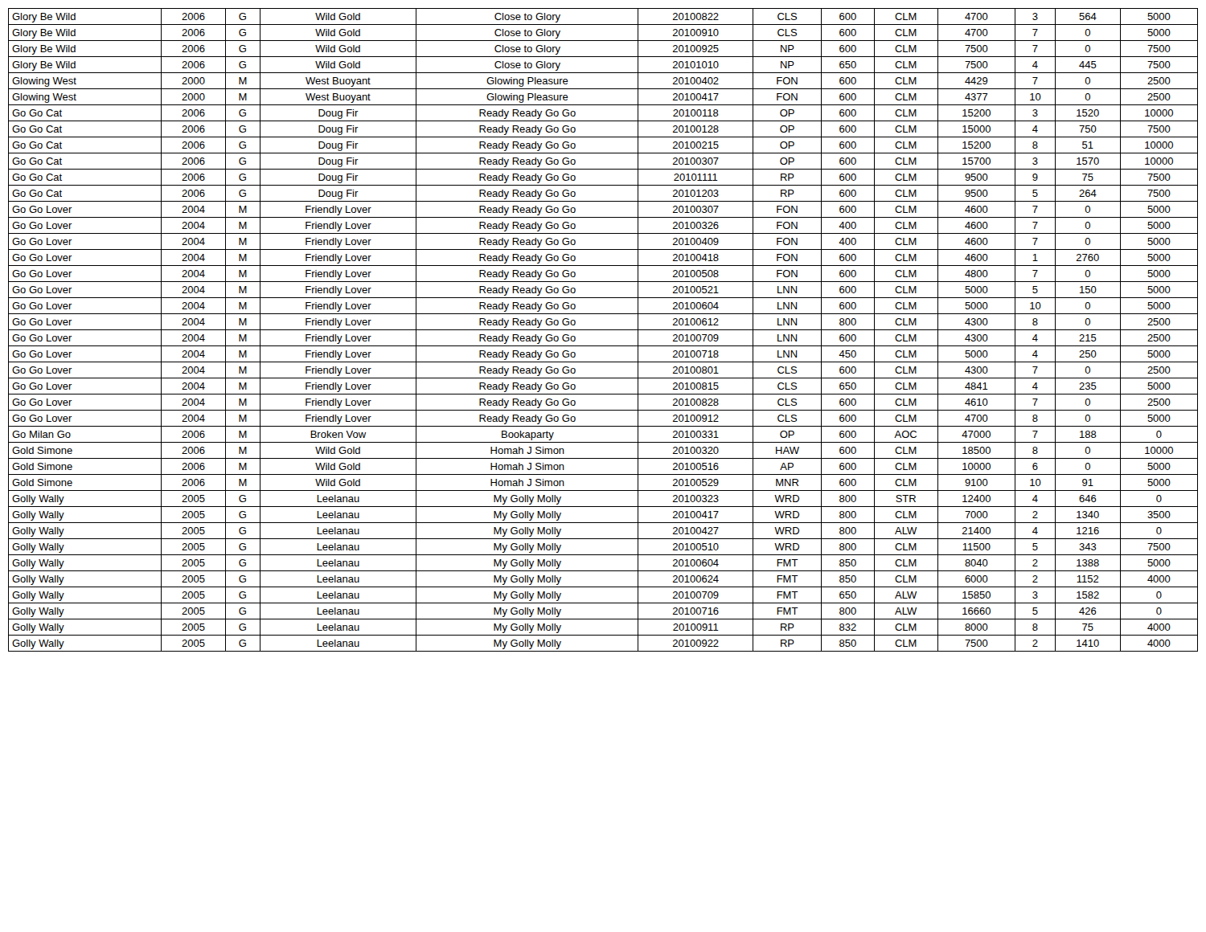| Glory Be Wild | 2006 | G | Wild Gold | Close to Glory | 20100822 | CLS | 600 | CLM | 4700 | 3 | 564 | 5000 |
| Glory Be Wild | 2006 | G | Wild Gold | Close to Glory | 20100910 | CLS | 600 | CLM | 4700 | 7 | 0 | 5000 |
| Glory Be Wild | 2006 | G | Wild Gold | Close to Glory | 20100925 | NP | 600 | CLM | 7500 | 7 | 0 | 7500 |
| Glory Be Wild | 2006 | G | Wild Gold | Close to Glory | 20101010 | NP | 650 | CLM | 7500 | 4 | 445 | 7500 |
| Glowing West | 2000 | M | West Buoyant | Glowing Pleasure | 20100402 | FON | 600 | CLM | 4429 | 7 | 0 | 2500 |
| Glowing West | 2000 | M | West Buoyant | Glowing Pleasure | 20100417 | FON | 600 | CLM | 4377 | 10 | 0 | 2500 |
| Go Go Cat | 2006 | G | Doug Fir | Ready Ready Go Go | 20100118 | OP | 600 | CLM | 15200 | 3 | 1520 | 10000 |
| Go Go Cat | 2006 | G | Doug Fir | Ready Ready Go Go | 20100128 | OP | 600 | CLM | 15000 | 4 | 750 | 7500 |
| Go Go Cat | 2006 | G | Doug Fir | Ready Ready Go Go | 20100215 | OP | 600 | CLM | 15200 | 8 | 51 | 10000 |
| Go Go Cat | 2006 | G | Doug Fir | Ready Ready Go Go | 20100307 | OP | 600 | CLM | 15700 | 3 | 1570 | 10000 |
| Go Go Cat | 2006 | G | Doug Fir | Ready Ready Go Go | 20101111 | RP | 600 | CLM | 9500 | 9 | 75 | 7500 |
| Go Go Cat | 2006 | G | Doug Fir | Ready Ready Go Go | 20101203 | RP | 600 | CLM | 9500 | 5 | 264 | 7500 |
| Go Go Lover | 2004 | M | Friendly Lover | Ready Ready Go Go | 20100307 | FON | 600 | CLM | 4600 | 7 | 0 | 5000 |
| Go Go Lover | 2004 | M | Friendly Lover | Ready Ready Go Go | 20100326 | FON | 400 | CLM | 4600 | 7 | 0 | 5000 |
| Go Go Lover | 2004 | M | Friendly Lover | Ready Ready Go Go | 20100409 | FON | 400 | CLM | 4600 | 7 | 0 | 5000 |
| Go Go Lover | 2004 | M | Friendly Lover | Ready Ready Go Go | 20100418 | FON | 600 | CLM | 4600 | 1 | 2760 | 5000 |
| Go Go Lover | 2004 | M | Friendly Lover | Ready Ready Go Go | 20100508 | FON | 600 | CLM | 4800 | 7 | 0 | 5000 |
| Go Go Lover | 2004 | M | Friendly Lover | Ready Ready Go Go | 20100521 | LNN | 600 | CLM | 5000 | 5 | 150 | 5000 |
| Go Go Lover | 2004 | M | Friendly Lover | Ready Ready Go Go | 20100604 | LNN | 600 | CLM | 5000 | 10 | 0 | 5000 |
| Go Go Lover | 2004 | M | Friendly Lover | Ready Ready Go Go | 20100612 | LNN | 800 | CLM | 4300 | 8 | 0 | 2500 |
| Go Go Lover | 2004 | M | Friendly Lover | Ready Ready Go Go | 20100709 | LNN | 600 | CLM | 4300 | 4 | 215 | 2500 |
| Go Go Lover | 2004 | M | Friendly Lover | Ready Ready Go Go | 20100718 | LNN | 450 | CLM | 5000 | 4 | 250 | 5000 |
| Go Go Lover | 2004 | M | Friendly Lover | Ready Ready Go Go | 20100801 | CLS | 600 | CLM | 4300 | 7 | 0 | 2500 |
| Go Go Lover | 2004 | M | Friendly Lover | Ready Ready Go Go | 20100815 | CLS | 650 | CLM | 4841 | 4 | 235 | 5000 |
| Go Go Lover | 2004 | M | Friendly Lover | Ready Ready Go Go | 20100828 | CLS | 600 | CLM | 4610 | 7 | 0 | 2500 |
| Go Go Lover | 2004 | M | Friendly Lover | Ready Ready Go Go | 20100912 | CLS | 600 | CLM | 4700 | 8 | 0 | 5000 |
| Go Milan Go | 2006 | M | Broken Vow | Bookaparty | 20100331 | OP | 600 | AOC | 47000 | 7 | 188 | 0 |
| Gold Simone | 2006 | M | Wild Gold | Homah J Simon | 20100320 | HAW | 600 | CLM | 18500 | 8 | 0 | 10000 |
| Gold Simone | 2006 | M | Wild Gold | Homah J Simon | 20100516 | AP | 600 | CLM | 10000 | 6 | 0 | 5000 |
| Gold Simone | 2006 | M | Wild Gold | Homah J Simon | 20100529 | MNR | 600 | CLM | 9100 | 10 | 91 | 5000 |
| Golly Wally | 2005 | G | Leelanau | My Golly Molly | 20100323 | WRD | 800 | STR | 12400 | 4 | 646 | 0 |
| Golly Wally | 2005 | G | Leelanau | My Golly Molly | 20100417 | WRD | 800 | CLM | 7000 | 2 | 1340 | 3500 |
| Golly Wally | 2005 | G | Leelanau | My Golly Molly | 20100427 | WRD | 800 | ALW | 21400 | 4 | 1216 | 0 |
| Golly Wally | 2005 | G | Leelanau | My Golly Molly | 20100510 | WRD | 800 | CLM | 11500 | 5 | 343 | 7500 |
| Golly Wally | 2005 | G | Leelanau | My Golly Molly | 20100604 | FMT | 850 | CLM | 8040 | 2 | 1388 | 5000 |
| Golly Wally | 2005 | G | Leelanau | My Golly Molly | 20100624 | FMT | 850 | CLM | 6000 | 2 | 1152 | 4000 |
| Golly Wally | 2005 | G | Leelanau | My Golly Molly | 20100709 | FMT | 650 | ALW | 15850 | 3 | 1582 | 0 |
| Golly Wally | 2005 | G | Leelanau | My Golly Molly | 20100716 | FMT | 800 | ALW | 16660 | 5 | 426 | 0 |
| Golly Wally | 2005 | G | Leelanau | My Golly Molly | 20100911 | RP | 832 | CLM | 8000 | 8 | 75 | 4000 |
| Golly Wally | 2005 | G | Leelanau | My Golly Molly | 20100922 | RP | 850 | CLM | 7500 | 2 | 1410 | 4000 |